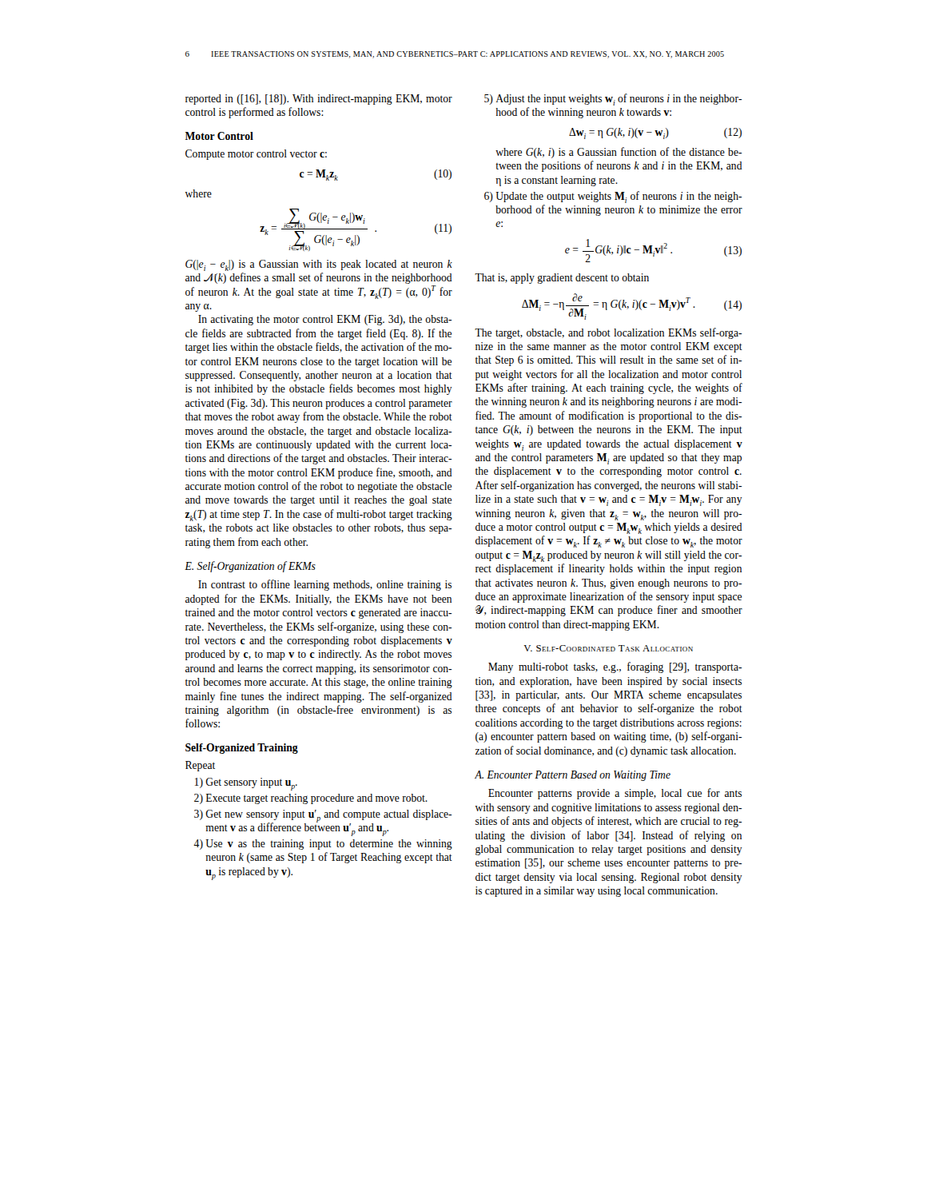6 IEEE Transactions on Systems, Man, and Cybernetics–Part C: Applications and Reviews, Vol. XX, No. Y, March 2005
reported in ([16], [18]). With indirect-mapping EKM, motor control is performed as follows:
Motor Control
Compute motor control vector c:
c = Mkzk (10)
where
zk = ∑i∈𝒩(k) G(|ei − ek|)wi ∑i∈𝒩(k) G(|ei − ek|) . (11)
G(|ei − ek|) is a Gaussian with its peak located at neuron k and 𝒩(k) defines a small set of neurons in the neighborhood of neuron k. At the goal state at time T, zk(T) = (α, 0)T for any α.
In activating the motor control EKM (Fig. 3d), the obstacle fields are subtracted from the target field (Eq. 8). If the target lies within the obstacle fields, the activation of the motor control EKM neurons close to the target location will be suppressed. Consequently, another neuron at a location that is not inhibited by the obstacle fields becomes most highly activated (Fig. 3d). This neuron produces a control parameter that moves the robot away from the obstacle. While the robot moves around the obstacle, the target and obstacle localization EKMs are continuously updated with the current locations and directions of the target and obstacles. Their interactions with the motor control EKM produce fine, smooth, and accurate motion control of the robot to negotiate the obstacle and move towards the target until it reaches the goal state zk(T) at time step T. In the case of multi-robot target tracking task, the robots act like obstacles to other robots, thus separating them from each other.
E. Self-Organization of EKMs
In contrast to offline learning methods, online training is adopted for the EKMs. Initially, the EKMs have not been trained and the motor control vectors c generated are inaccurate. Nevertheless, the EKMs self-organize, using these control vectors c and the corresponding robot displacements v produced by c, to map v to c indirectly. As the robot moves around and learns the correct mapping, its sensorimotor control becomes more accurate. At this stage, the online training mainly fine tunes the indirect mapping. The self-organized training algorithm (in obstacle-free environment) is as follows:
Self-Organized Training
Repeat
Get sensory input up.
Execute target reaching procedure and move robot.
Get new sensory input u′p and compute actual displacement v as a difference between u′p and up.
Use v as the training input to determine the winning neuron k (same as Step 1 of Target Reaching except that up is replaced by v).
Adjust the input weights wi of neurons i in the neighborhood of the winning neuron k towards v:
Δwi = η G(k, i)(v − wi) (12)
where G(k, i) is a Gaussian function of the distance between the positions of neurons k and i in the EKM, and η is a constant learning rate.
Update the output weights Mi of neurons i in the neighborhood of the winning neuron k to minimize the error e:
e = 12 G(k, i)‖c − Miv‖2 . (13)
That is, apply gradient descent to obtain
ΔMi = −η∂e∂Mi = η G(k, i)(c − Miv)vT . (14)
The target, obstacle, and robot localization EKMs self-organize in the same manner as the motor control EKM except that Step 6 is omitted. This will result in the same set of input weight vectors for all the localization and motor control EKMs after training. At each training cycle, the weights of the winning neuron k and its neighboring neurons i are modified. The amount of modification is proportional to the distance G(k, i) between the neurons in the EKM. The input weights wi are updated towards the actual displacement v and the control parameters Mi are updated so that they map the displacement v to the corresponding motor control c. After self-organization has converged, the neurons will stabilize in a state such that v = wi and c = Miv = Miwi. For any winning neuron k, given that zk = wk, the neuron will produce a motor control output c = Mkwk which yields a desired displacement of v = wk. If zk ≠ wk but close to wk, the motor output c = Mkzk produced by neuron k will still yield the correct displacement if linearity holds within the input region that activates neuron k. Thus, given enough neurons to produce an approximate linearization of the sensory input space 𝒴, indirect-mapping EKM can produce finer and smoother motion control than direct-mapping EKM.
V. Self-Coordinated Task Allocation
Many multi-robot tasks, e.g., foraging [29], transportation, and exploration, have been inspired by social insects [33], in particular, ants. Our MRTA scheme encapsulates three concepts of ant behavior to self-organize the robot coalitions according to the target distributions across regions: (a) encounter pattern based on waiting time, (b) self-organization of social dominance, and (c) dynamic task allocation.
A. Encounter Pattern Based on Waiting Time
Encounter patterns provide a simple, local cue for ants with sensory and cognitive limitations to assess regional densities of ants and objects of interest, which are crucial to regulating the division of labor [34]. Instead of relying on global communication to relay target positions and density estimation [35], our scheme uses encounter patterns to predict target density via local sensing. Regional robot density is captured in a similar way using local communication.